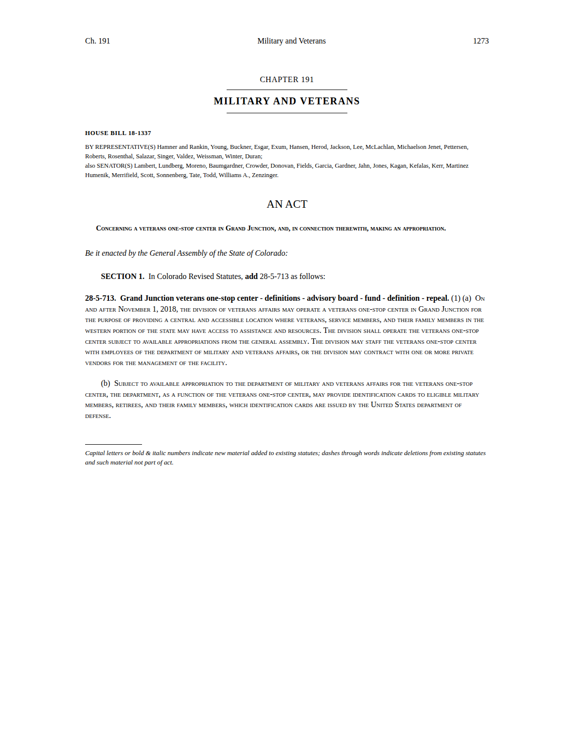Ch. 191 Military and Veterans 1273
CHAPTER 191
MILITARY AND VETERANS
HOUSE BILL 18-1337
BY REPRESENTATIVE(S) Hamner and Rankin, Young, Buckner, Esgar, Exum, Hansen, Herod, Jackson, Lee, McLachlan, Michaelson Jenet, Pettersen, Roberts, Rosenthal, Salazar, Singer, Valdez, Weissman, Winter, Duran;
also SENATOR(S) Lambert, Lundberg, Moreno, Baumgardner, Crowder, Donovan, Fields, Garcia, Gardner, Jahn, Jones, Kagan, Kefalas, Kerr, Martinez Humenik, Merrifield, Scott, Sonnenberg, Tate, Todd, Williams A., Zenzinger.
AN ACT
Concerning a veterans one-stop center in Grand Junction, and, in connection therewith, making an appropriation.
Be it enacted by the General Assembly of the State of Colorado:
SECTION 1. In Colorado Revised Statutes, add 28-5-713 as follows:
28-5-713. Grand Junction veterans one-stop center - definitions - advisory board - fund - definition - repeal. (1) (a) On and after November 1, 2018, the division of veterans affairs may operate a veterans one-stop center in Grand Junction for the purpose of providing a central and accessible location where veterans, service members, and their family members in the western portion of the state may have access to assistance and resources. The division shall operate the veterans one-stop center subject to available appropriations from the general assembly. The division may staff the veterans one-stop center with employees of the department of military and veterans affairs, or the division may contract with one or more private vendors for the management of the facility.
(b) Subject to available appropriation to the department of military and veterans affairs for the veterans one-stop center, the department, as a function of the veterans one-stop center, may provide identification cards to eligible military members, retirees, and their family members, which identification cards are issued by the United States department of defense.
Capital letters or bold & italic numbers indicate new material added to existing statutes; dashes through words indicate deletions from existing statutes and such material not part of act.